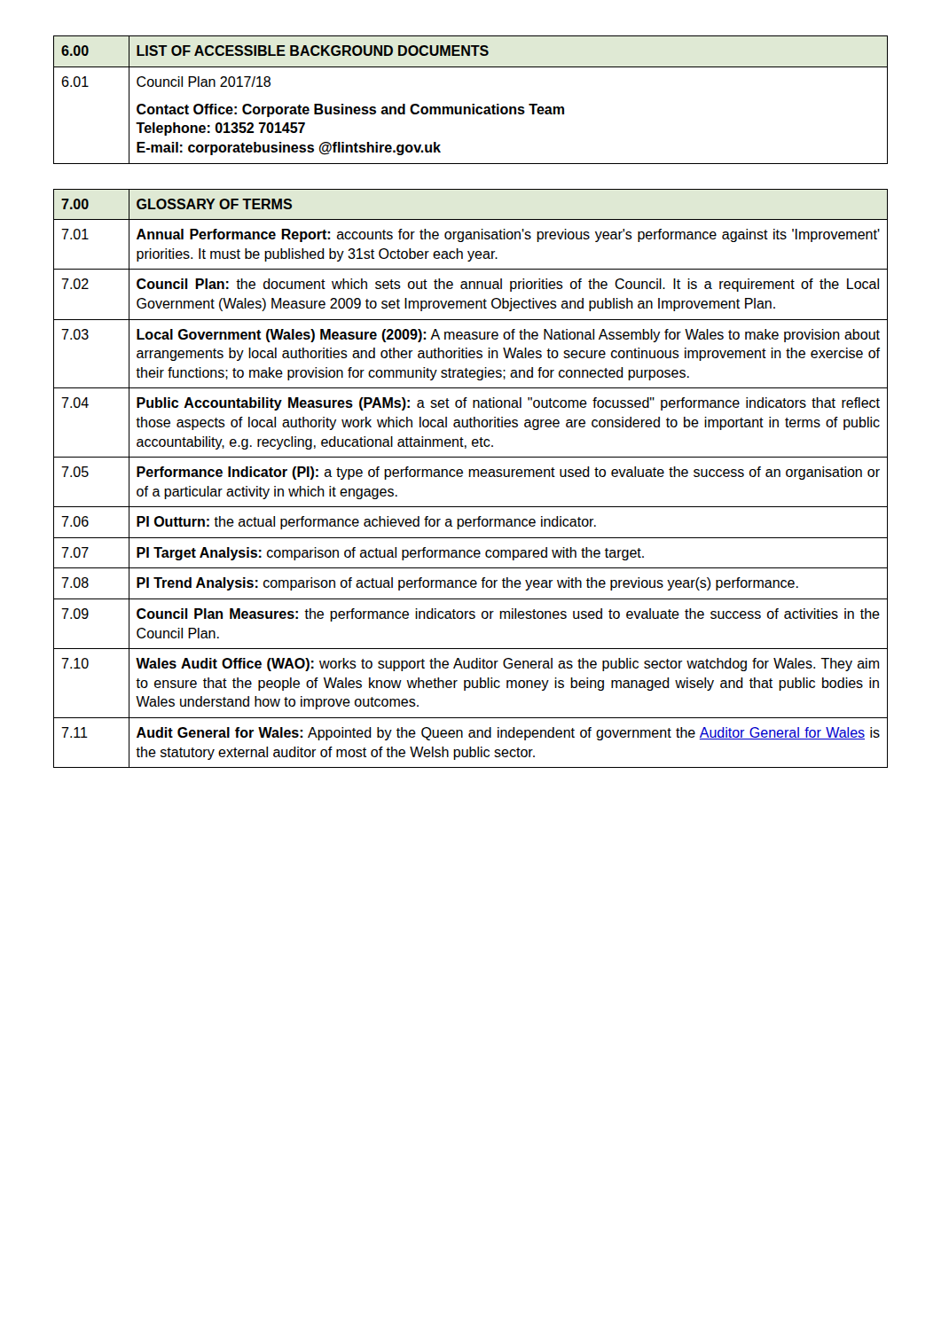| 6.00 | LIST OF ACCESSIBLE BACKGROUND DOCUMENTS |
| 6.01 | Council Plan 2017/18 Contact Office: Corporate Business and Communications Team Telephone: 01352 701457 E-mail: corporatebusiness @flintshire.gov.uk |
| 7.00 | GLOSSARY OF TERMS |
| 7.01 | Annual Performance Report: accounts for the organisation's previous year's performance against its 'Improvement' priorities. It must be published by 31st October each year. |
| 7.02 | Council Plan: the document which sets out the annual priorities of the Council. It is a requirement of the Local Government (Wales) Measure 2009 to set Improvement Objectives and publish an Improvement Plan. |
| 7.03 | Local Government (Wales) Measure (2009): A measure of the National Assembly for Wales to make provision about arrangements by local authorities and other authorities in Wales to secure continuous improvement in the exercise of their functions; to make provision for community strategies; and for connected purposes. |
| 7.04 | Public Accountability Measures (PAMs): a set of national "outcome focussed" performance indicators that reflect those aspects of local authority work which local authorities agree are considered to be important in terms of public accountability, e.g. recycling, educational attainment, etc. |
| 7.05 | Performance Indicator (PI): a type of performance measurement used to evaluate the success of an organisation or of a particular activity in which it engages. |
| 7.06 | PI Outturn: the actual performance achieved for a performance indicator. |
| 7.07 | PI Target Analysis: comparison of actual performance compared with the target. |
| 7.08 | PI Trend Analysis: comparison of actual performance for the year with the previous year(s) performance. |
| 7.09 | Council Plan Measures: the performance indicators or milestones used to evaluate the success of activities in the Council Plan. |
| 7.10 | Wales Audit Office (WAO): works to support the Auditor General as the public sector watchdog for Wales. They aim to ensure that the people of Wales know whether public money is being managed wisely and that public bodies in Wales understand how to improve outcomes. |
| 7.11 | Audit General for Wales: Appointed by the Queen and independent of government the Auditor General for Wales is the statutory external auditor of most of the Welsh public sector. |